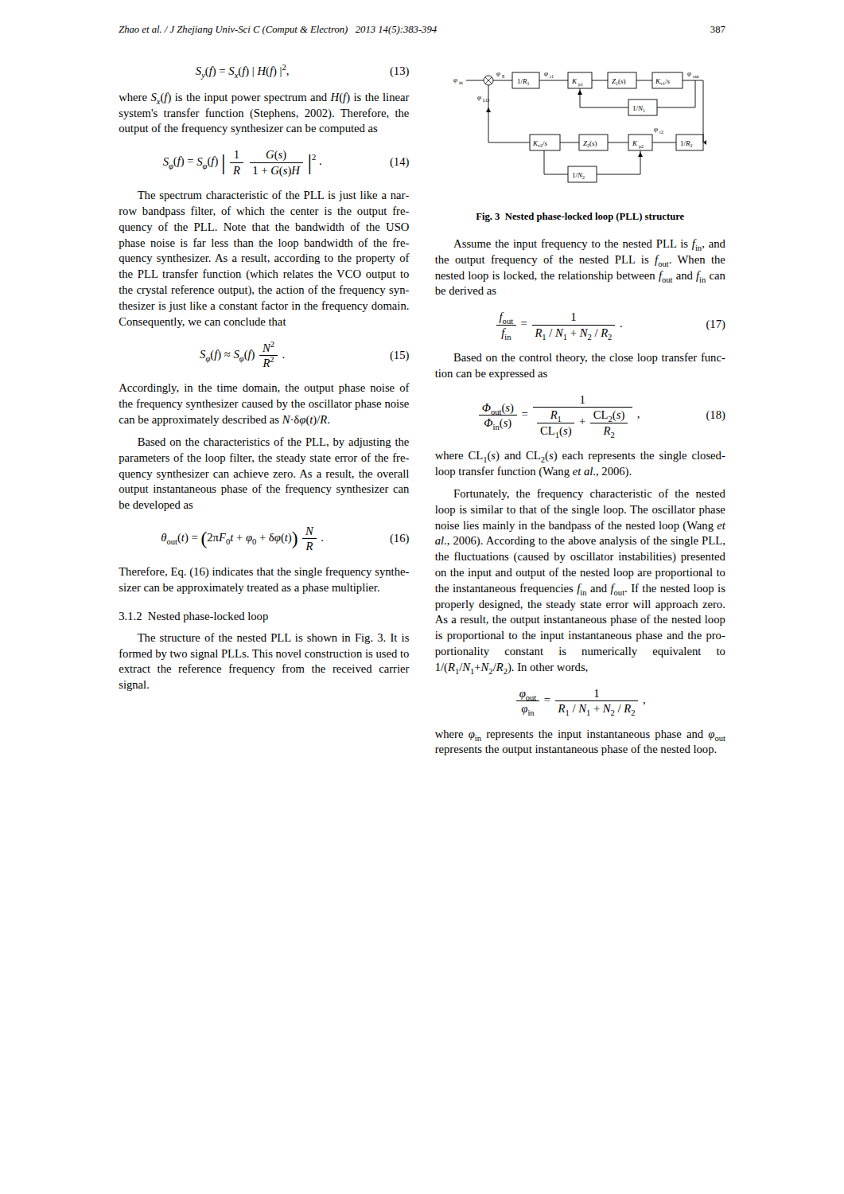Zhao et al. / J Zhejiang Univ-Sci C (Comput & Electron) 2013 14(5):383-394 387
Sy(f) = Sx(f) | H(f) |2, (13)
where Sx(f) is the input power spectrum and H(f) is the linear system's transfer function (Stephens, 2002). Therefore, the output of the frequency synthesizer can be computed as
Sφ(f) = Sφ(f) | 1 R G(s) 1 + G(s)H |2 . (14)
The spectrum characteristic of the PLL is just like a narrow bandpass filter, of which the center is the output frequency of the PLL. Note that the bandwidth of the USO phase noise is far less than the loop bandwidth of the frequency synthesizer. As a result, according to the property of the PLL transfer function (which relates the VCO output to the crystal reference output), the action of the frequency synthesizer is just like a constant factor in the frequency domain. Consequently, we can conclude that
Sφ(f) ≈ Sφ(f) N2 R2 . (15)
Accordingly, in the time domain, the output phase noise of the frequency synthesizer caused by the oscillator phase noise can be approximately described as N·δφ(t)/R.
Based on the characteristics of the PLL, by adjusting the parameters of the loop filter, the steady state error of the frequency synthesizer can achieve zero. As a result, the overall output instantaneous phase of the frequency synthesizer can be developed as
θout(t) = (2πF0t + φ0 + δφ(t)) NR . (16)
Therefore, Eq. (16) indicates that the single frequency synthesizer can be approximately treated as a phase multiplier.
3.1.2 Nested phase-locked loop
The structure of the nested PLL is shown in Fig. 3. It is formed by two signal PLLs. This novel construction is used to extract the reference frequency from the received carrier signal.
φin φLO φE 1/R1 φr1 Kp1 Z1(s) Kv1/s φout 1/N1 1/R2 φr2 Kp2 Z2(s) Kv2/s 1/N2
Fig. 3 Nested phase-locked loop (PLL) structure
Assume the input frequency to the nested PLL is fin, and the output frequency of the nested PLL is fout. When the nested loop is locked, the relationship between fout and fin can be derived as
fout fin = 1 R1 / N1 + N2 / R2 . (17)
Based on the control theory, the close loop transfer function can be expressed as
Φout(s) Φin(s) = 1 R1 CL1(s) + CL2(s) R2 , (18)
where CL1(s) and CL2(s) each represents the single closed-loop transfer function (Wang et al., 2006).
Fortunately, the frequency characteristic of the nested loop is similar to that of the single loop. The oscillator phase noise lies mainly in the bandpass of the nested loop (Wang et al., 2006). According to the above analysis of the single PLL, the fluctuations (caused by oscillator instabilities) presented on the input and output of the nested loop are proportional to the instantaneous frequencies fin and fout. If the nested loop is properly designed, the steady state error will approach zero. As a result, the output instantaneous phase of the nested loop is proportional to the input instantaneous phase and the proportionality constant is numerically equivalent to 1/(R1/N1+N2/R2). In other words,
φout φin = 1 R1 / N1 + N2 / R2 ,
where φin represents the input instantaneous phase and φout represents the output instantaneous phase of the nested loop.